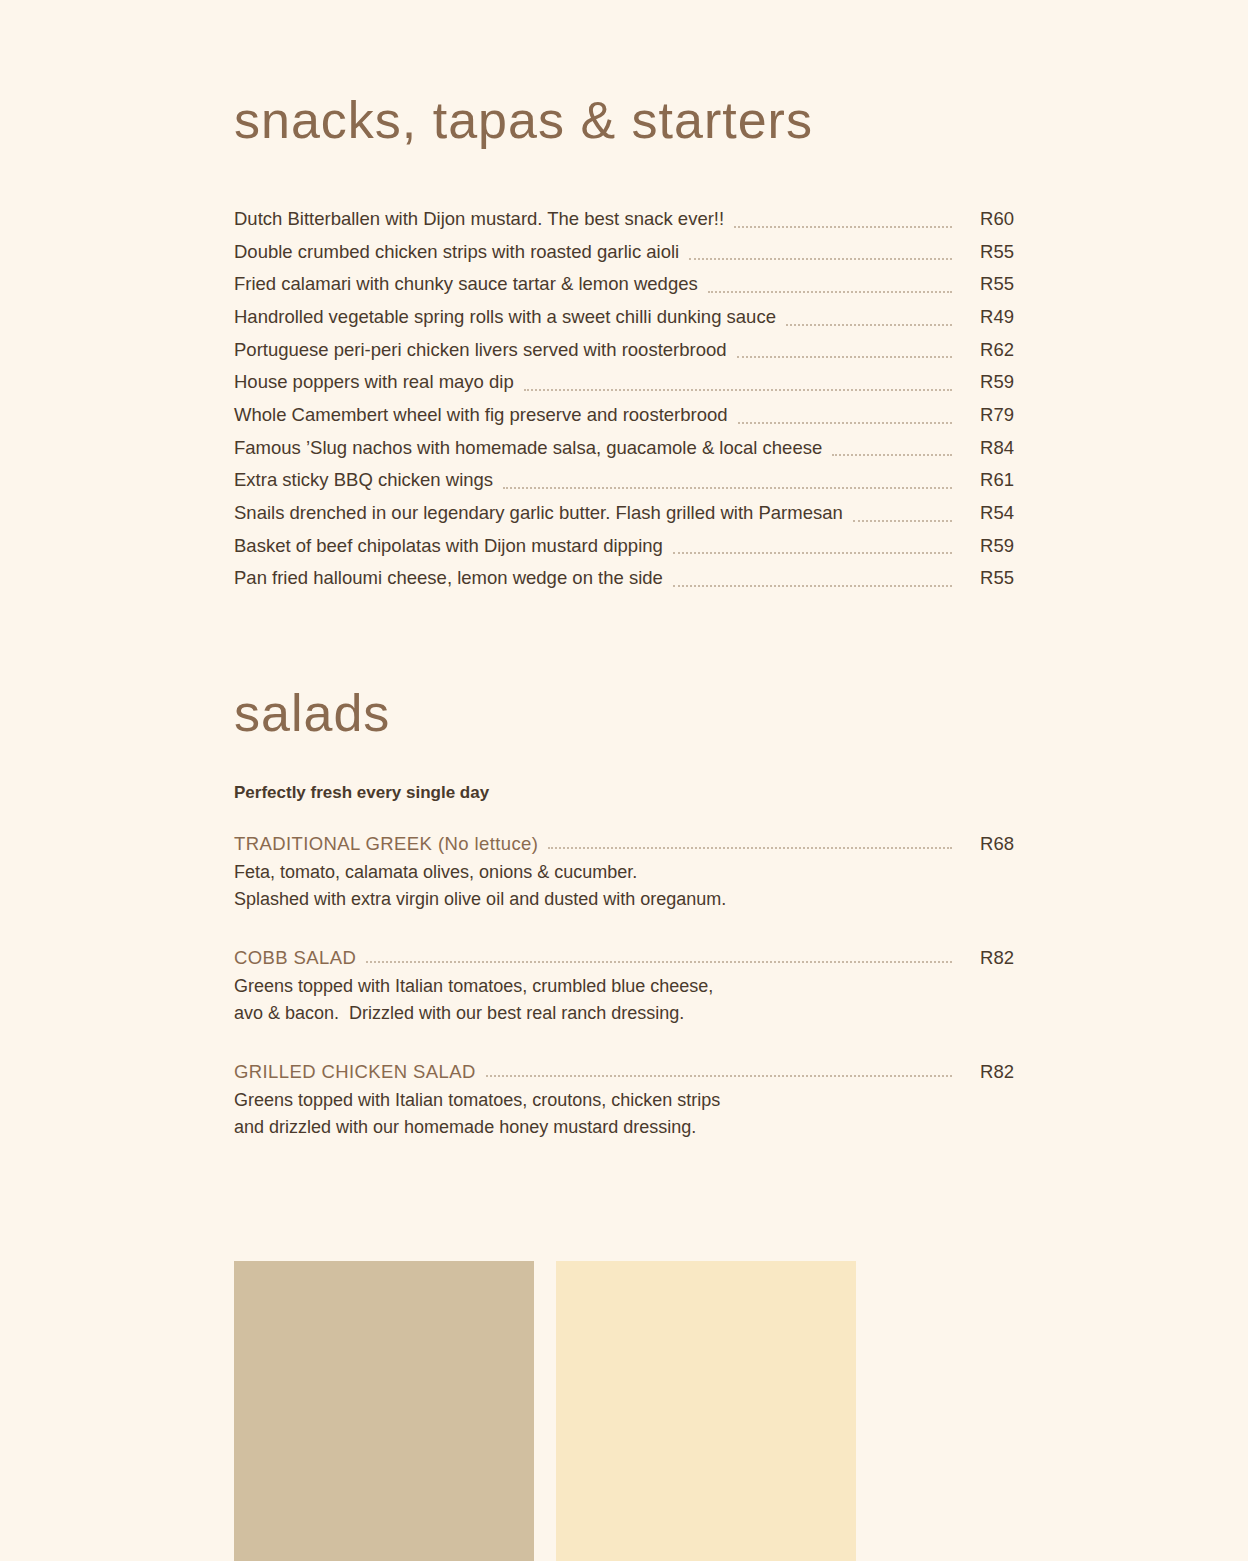snacks, tapas & starters
Dutch Bitterballen with Dijon mustard. The best snack ever!! R60
Double crumbed chicken strips with roasted garlic aioli R55
Fried calamari with chunky sauce tartar & lemon wedges R55
Handrolled vegetable spring rolls with a sweet chilli dunking sauce R49
Portuguese peri-peri chicken livers served with roosterbrood R62
House poppers with real mayo dip R59
Whole Camembert wheel with fig preserve and roosterbrood R79
Famous ’Slug nachos with homemade salsa, guacamole & local cheese R84
Extra sticky BBQ chicken wings R61
Snails drenched in our legendary garlic butter. Flash grilled with Parmesan R54
Basket of beef chipolatas with Dijon mustard dipping R59
Pan fried halloumi cheese, lemon wedge on the side R55
salads
Perfectly fresh every single day
TRADITIONAL GREEK (No lettuce) R68
Feta, tomato, calamata olives, onions & cucumber.
Splashed with extra virgin olive oil and dusted with oreganum.
COBB SALAD R82
Greens topped with Italian tomatoes, crumbled blue cheese,
avo & bacon. Drizzled with our best real ranch dressing.
GRILLED CHICKEN SALAD R82
Greens topped with Italian tomatoes, croutons, chicken strips
and drizzled with our homemade honey mustard dressing.